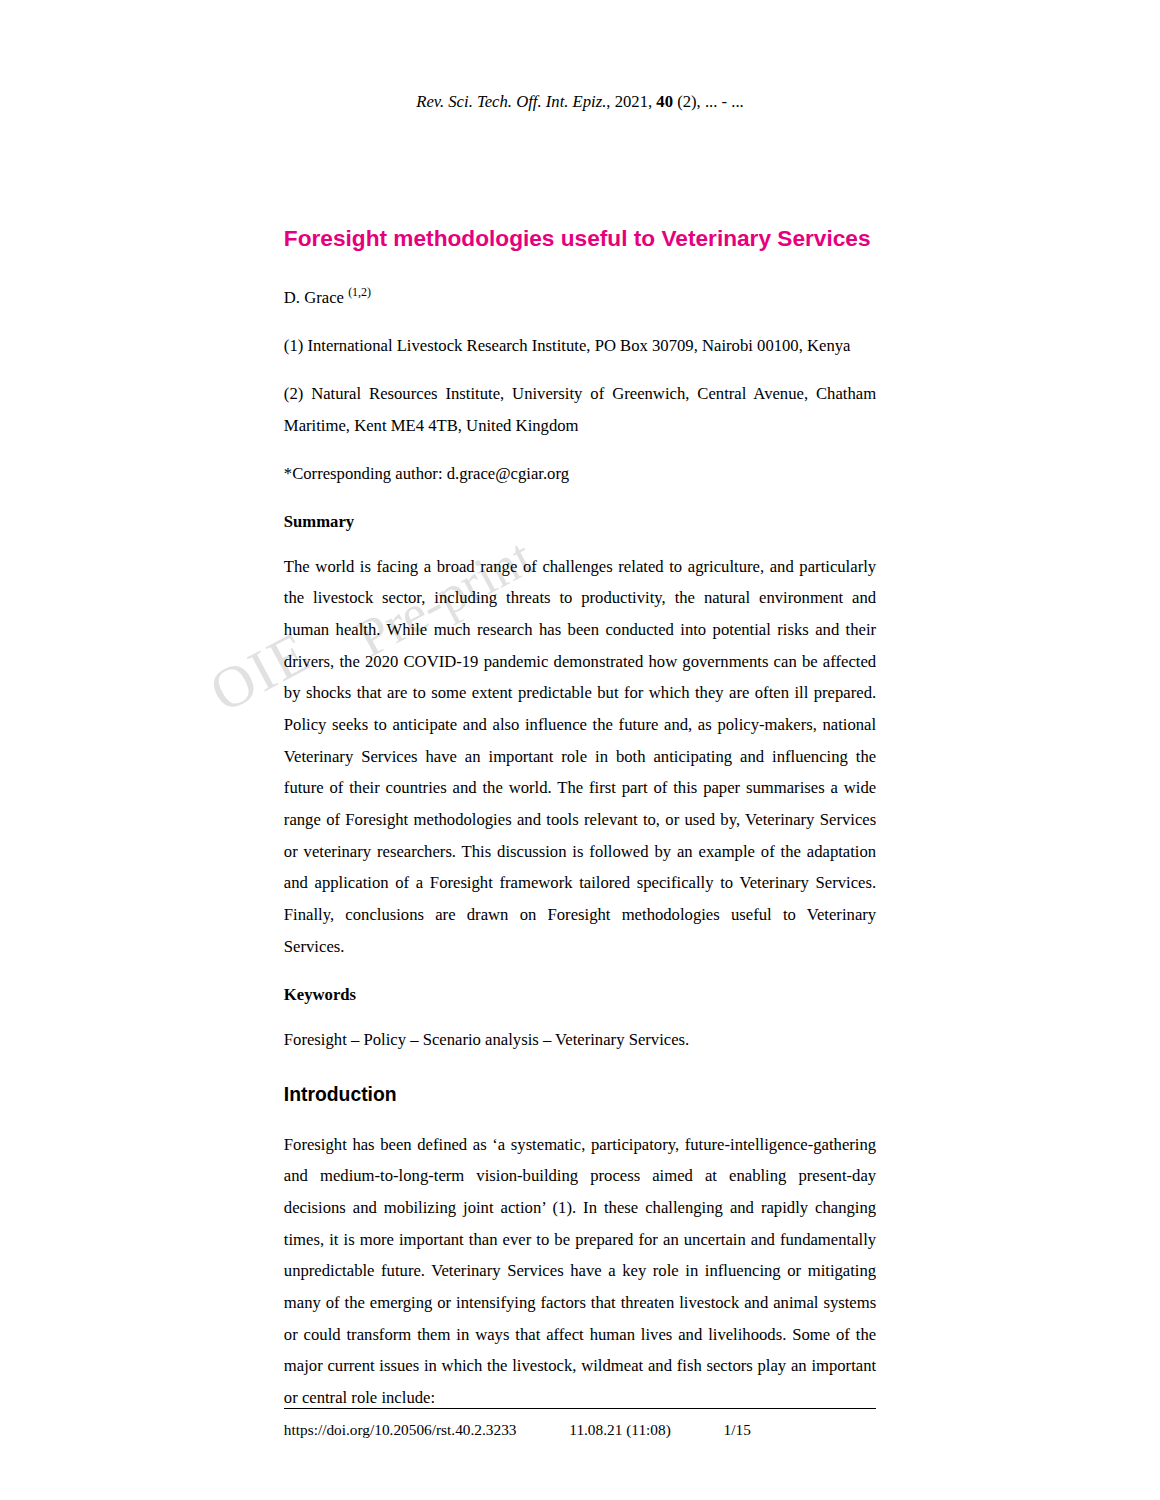OIE Pre-print
Rev. Sci. Tech. Off. Int. Epiz., 2021, 40 (2), ... - ...
Foresight methodologies useful to Veterinary Services
D. Grace (1,2)
(1) International Livestock Research Institute, PO Box 30709, Nairobi 00100, Kenya
(2) Natural Resources Institute, University of Greenwich, Central Avenue, Chatham Maritime, Kent ME4 4TB, United Kingdom
*Corresponding author: d.grace@cgiar.org
Summary
The world is facing a broad range of challenges related to agriculture, and particularly the livestock sector, including threats to productivity, the natural environment and human health. While much research has been conducted into potential risks and their drivers, the 2020 COVID-19 pandemic demonstrated how governments can be affected by shocks that are to some extent predictable but for which they are often ill prepared. Policy seeks to anticipate and also influence the future and, as policy-makers, national Veterinary Services have an important role in both anticipating and influencing the future of their countries and the world. The first part of this paper summarises a wide range of Foresight methodologies and tools relevant to, or used by, Veterinary Services or veterinary researchers. This discussion is followed by an example of the adaptation and application of a Foresight framework tailored specifically to Veterinary Services. Finally, conclusions are drawn on Foresight methodologies useful to Veterinary Services.
Keywords
Foresight – Policy – Scenario analysis – Veterinary Services.
Introduction
Foresight has been defined as ‘a systematic, participatory, future-intelligence-gathering and medium-to-long-term vision-building process aimed at enabling present-day decisions and mobilizing joint action’ (1). In these challenging and rapidly changing times, it is more important than ever to be prepared for an uncertain and fundamentally unpredictable future. Veterinary Services have a key role in influencing or mitigating many of the emerging or intensifying factors that threaten livestock and animal systems or could transform them in ways that affect human lives and livelihoods. Some of the major current issues in which the livestock, wildmeat and fish sectors play an important or central role include:
https://doi.org/10.20506/rst.40.2.3233 11.08.21 (11:08) 1/15